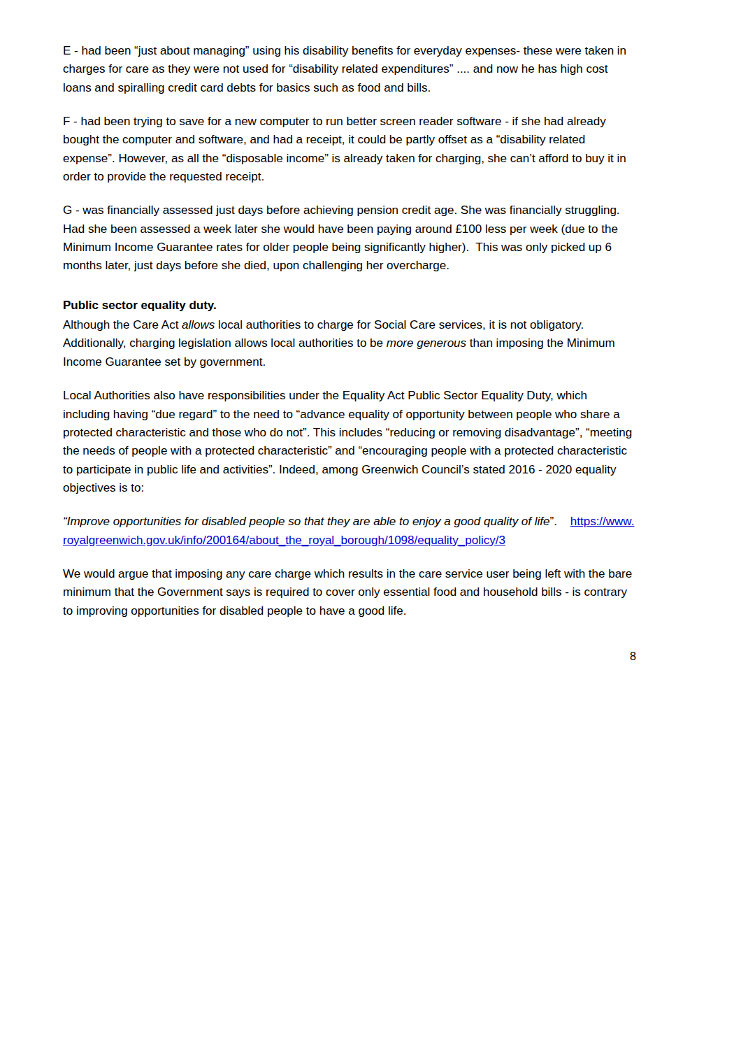E - had been “just about managing” using his disability benefits for everyday expenses- these were taken in charges for care as they were not used for “disability related expenditures” .... and now he has high cost loans and spiralling credit card debts for basics such as food and bills.
F - had been trying to save for a new computer to run better screen reader software - if she had already bought the computer and software, and had a receipt, it could be partly offset as a “disability related expense”. However, as all the “disposable income” is already taken for charging, she can’t afford to buy it in order to provide the requested receipt.
G - was financially assessed just days before achieving pension credit age. She was financially struggling. Had she been assessed a week later she would have been paying around £100 less per week (due to the Minimum Income Guarantee rates for older people being significantly higher). This was only picked up 6 months later, just days before she died, upon challenging her overcharge.
Public sector equality duty.
Although the Care Act allows local authorities to charge for Social Care services, it is not obligatory. Additionally, charging legislation allows local authorities to be more generous than imposing the Minimum Income Guarantee set by government.
Local Authorities also have responsibilities under the Equality Act Public Sector Equality Duty, which including having “due regard” to the need to “advance equality of opportunity between people who share a protected characteristic and those who do not”. This includes “reducing or removing disadvantage”, “meeting the needs of people with a protected characteristic” and “encouraging people with a protected characteristic to participate in public life and activities”. Indeed, among Greenwich Council’s stated 2016 - 2020 equality objectives is to:
“Improve opportunities for disabled people so that they are able to enjoy a good quality of life”. https://www.royalgreenwich.gov.uk/info/200164/about_the_royal_borough/1098/equality_policy/3
We would argue that imposing any care charge which results in the care service user being left with the bare minimum that the Government says is required to cover only essential food and household bills - is contrary to improving opportunities for disabled people to have a good life.
8